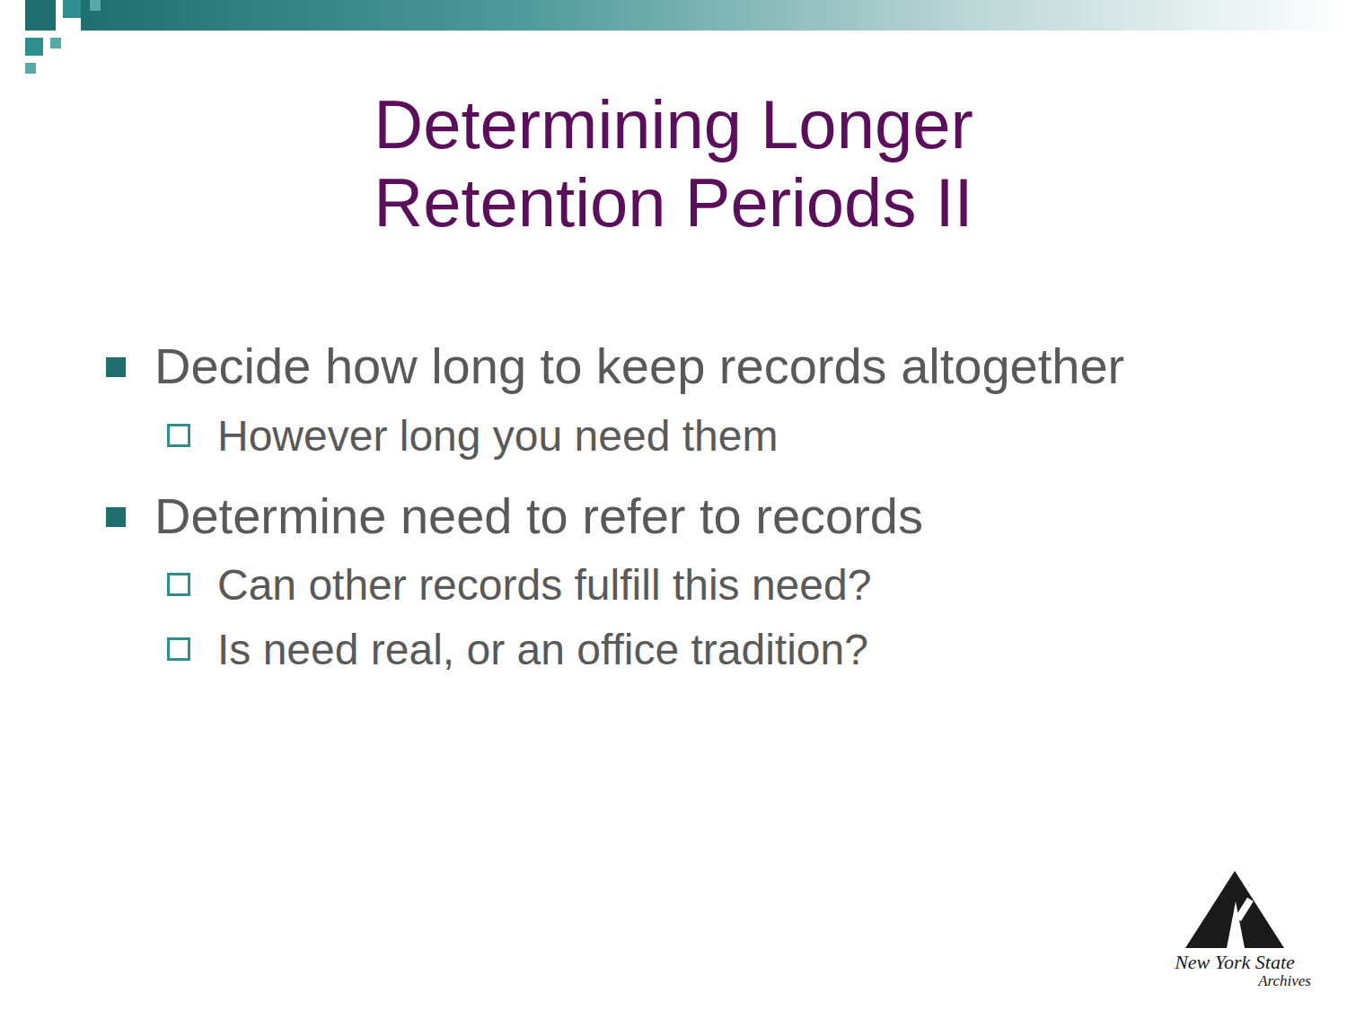Determining Longer
Retention Periods II
Decide how long to keep records altogether
However long you need them
Determine need to refer to records
Can other records fulfill this need?
Is need real, or an office tradition?
New York StateArchives